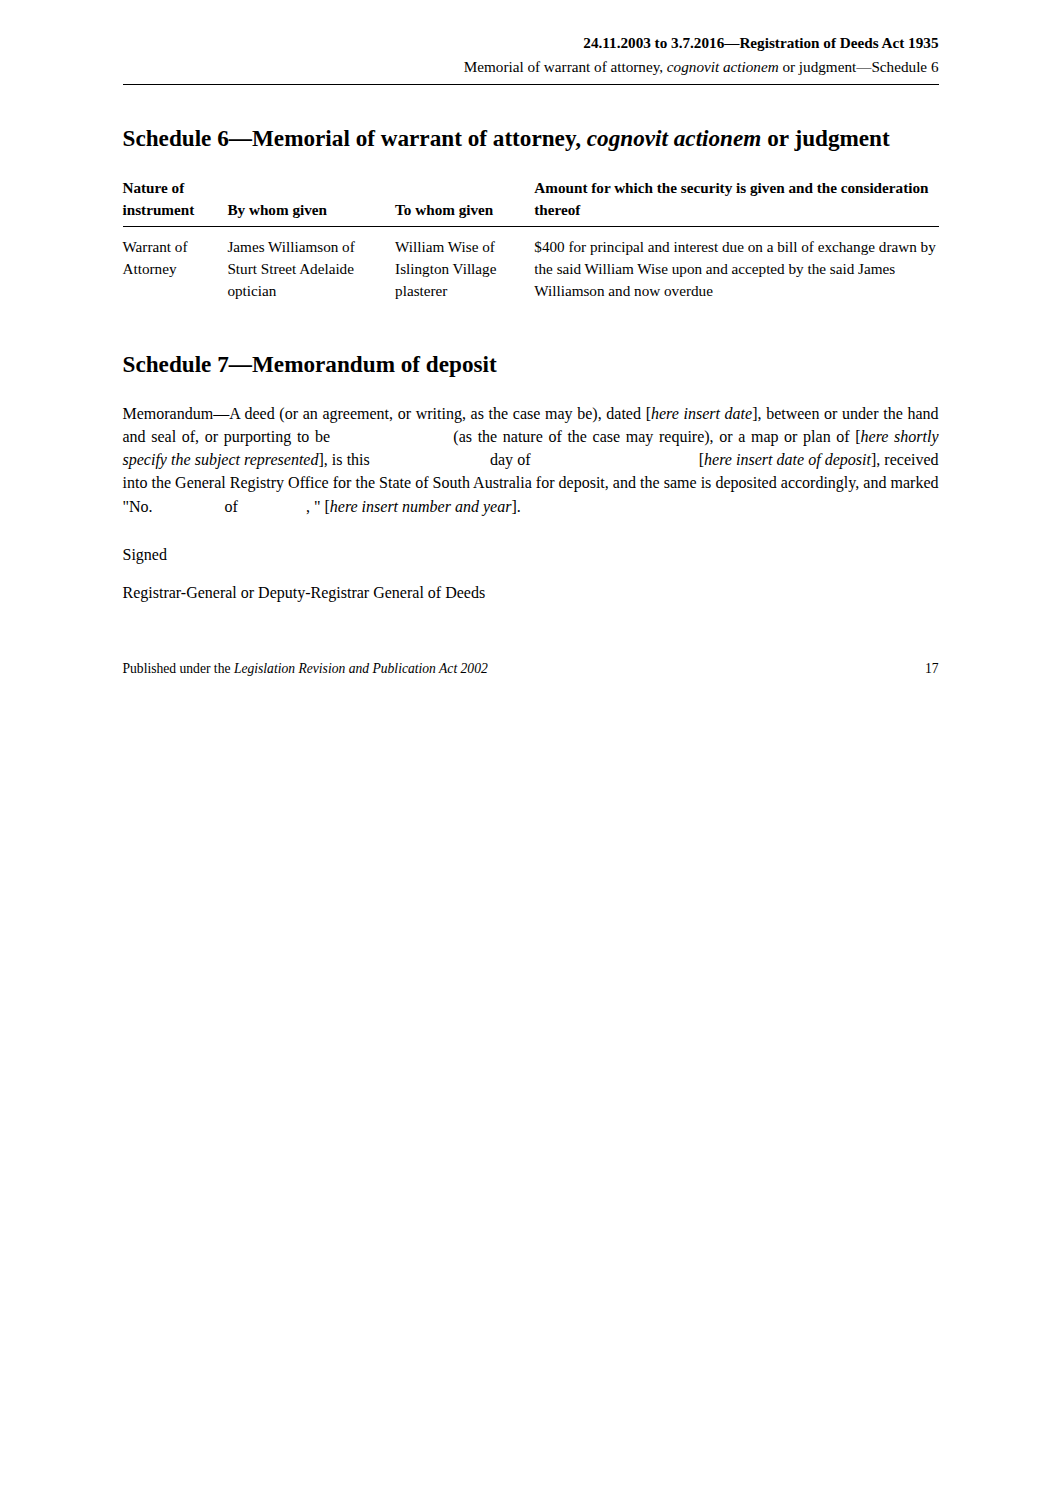24.11.2003 to 3.7.2016—Registration of Deeds Act 1935 Memorial of warrant of attorney, cognovit actionem or judgment—Schedule 6
Schedule 6—Memorial of warrant of attorney, cognovit actionem or judgment
| Nature of instrument | By whom given | To whom given | Amount for which the security is given and the consideration thereof |
| --- | --- | --- | --- |
| Warrant of Attorney | James Williamson of Sturt Street Adelaide optician | William Wise of Islington Village plasterer | $400 for principal and interest due on a bill of exchange drawn by the said William Wise upon and accepted by the said James Williamson and now overdue |
Schedule 7—Memorandum of deposit
Memorandum—A deed (or an agreement, or writing, as the case may be), dated [here insert date], between or under the hand and seal of, or purporting to be (as the nature of the case may require), or a map or plan of [here shortly specify the subject represented], is this day of [here insert date of deposit], received into the General Registry Office for the State of South Australia for deposit, and the same is deposited accordingly, and marked "No. of , " [here insert number and year].
Signed
Registrar-General or Deputy-Registrar General of Deeds
Published under the Legislation Revision and Publication Act 2002 17